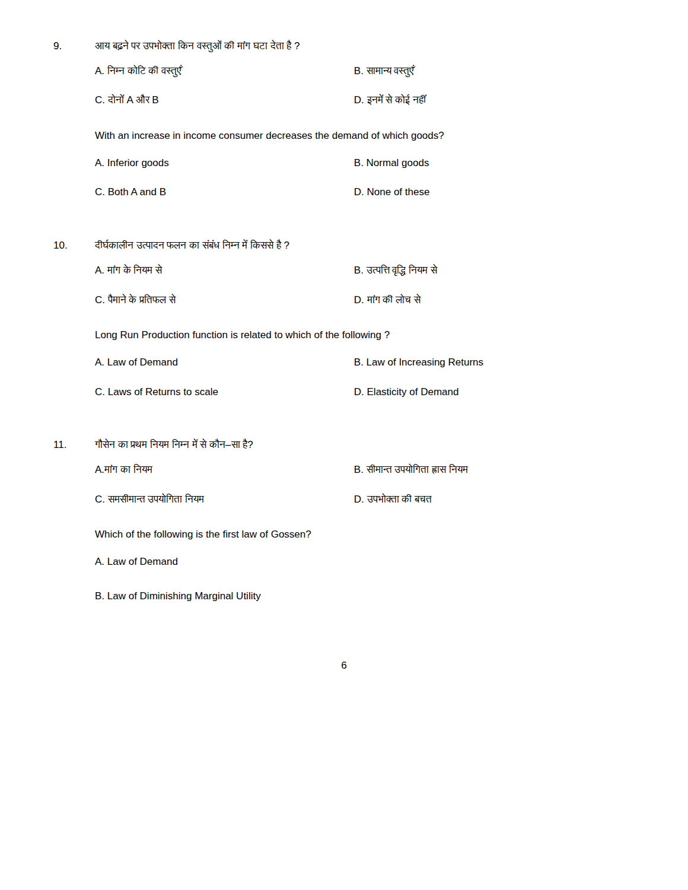9.
आय बढ़ने पर उपभोक्ता किन वस्तुओं की मांग घटा देता है ?
| A. निम्न कोटि की वस्तुएँ | B. सामान्य वस्तुएँ |
| C. दोनों A और B | D. इनमें से कोई नहीं |
With an increase in income consumer decreases the demand of which goods?
| A. Inferior goods | B. Normal goods |
| C. Both A and B | D. None of these |
10.
दीर्घकालीन उत्पादन फलन का संबंध निम्न में किससे है ?
| A. मांग के नियम से | B. उत्पत्ति वृद्धि नियम से |
| C. पैमाने के प्रतिफल से | D. मांग की लोच से |
Long Run Production function is related to which of the following ?
| A. Law of Demand | B. Law of Increasing Returns |
| C. Laws of Returns to scale | D. Elasticity of Demand |
11.
गौसेन का प्रथम नियम निम्न में से कौन–सा है?
| A.मांग का नियम | B. सीमान्त उपयोगिता ह्रास नियम |
| C. समसीमान्त उपयोगिता नियम | D. उपभोक्ता की बचत |
Which of the following is the first law of Gossen?
A. Law of Demand
B. Law of Diminishing Marginal Utility
6